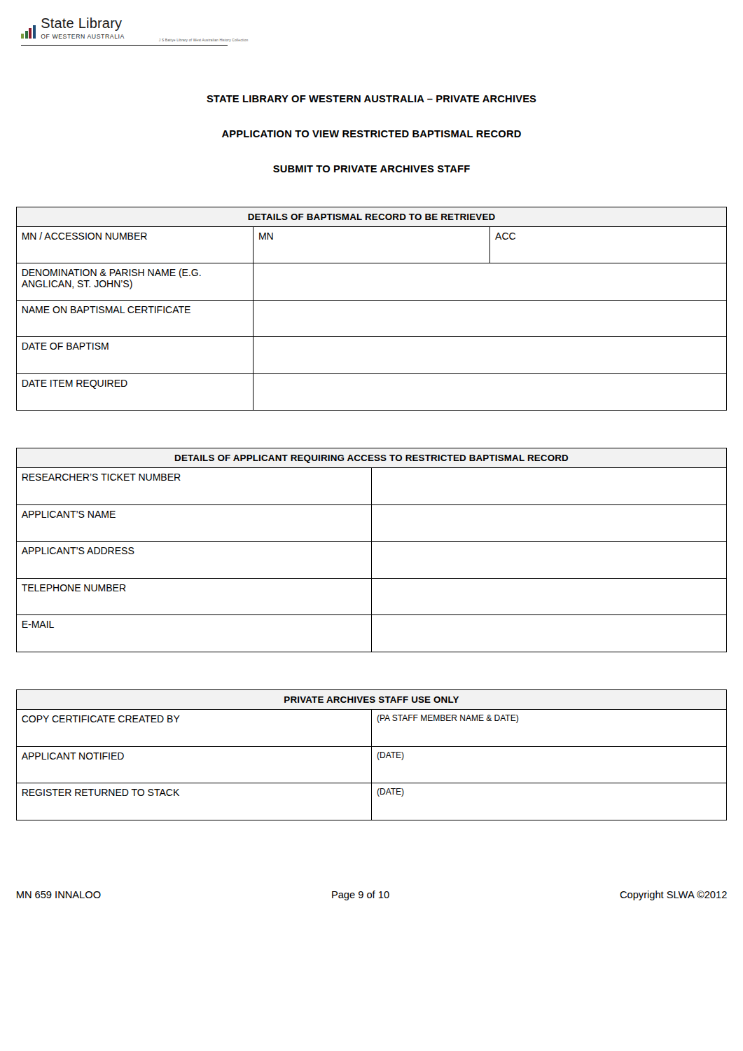State Library
of Western Australia
J S Battye Library of West Australian History Collection
State Library of Western Australia – Private Archives
Application to View Restricted Baptismal Record
Submit to Private Archives Staff
| Details of Baptismal Record to be Retrieved |
| --- |
| MN / Accession Number | MN | ACC |
| Denomination & Parish Name (e.g. Anglican, St. John’s) | |
| Name on Baptismal Certificate | |
| Date of Baptism | |
| Date Item Required | |
| Details of Applicant Requiring Access to Restricted Baptismal Record |
| --- |
| Researcher’s Ticket Number | |
| Applicant’s Name | |
| Applicant’s Address | |
| Telephone Number | |
| E-mail | |
| Private Archives Staff Use Only |
| --- |
| Copy Certificate Created By | (PA Staff Member Name & Date) |
| Applicant Notified | (Date) |
| Register Returned to Stack | (Date) |
MN 659 INNALOO
Page 9 of 10
Copyright SLWA ©2012